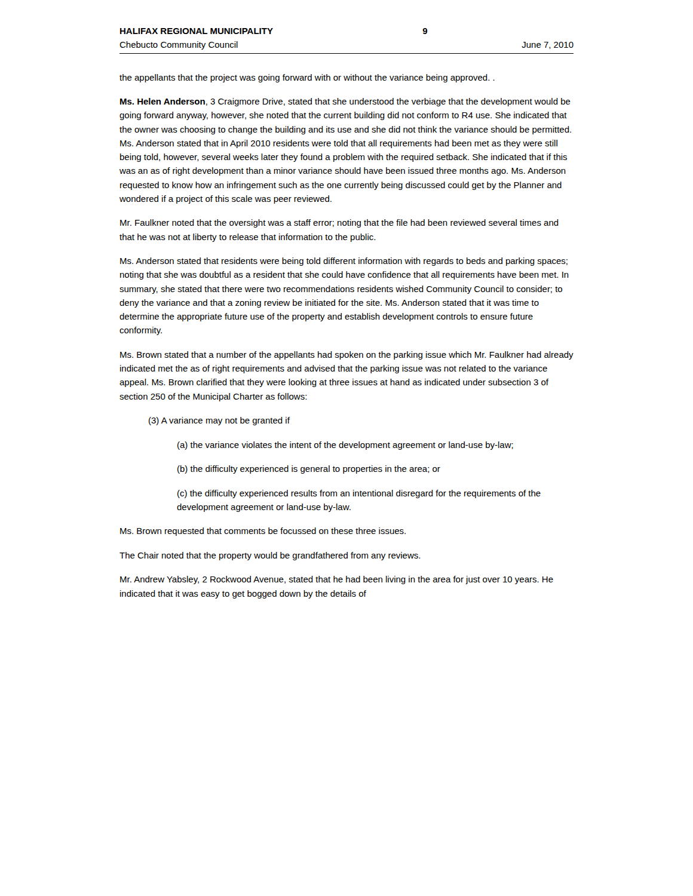Halifax Regional Municipality 9
Chebucto Community Council June 7, 2010
the appellants that the project was going forward with or without the variance being approved. .
Ms. Helen Anderson, 3 Craigmore Drive, stated that she understood the verbiage that the development would be going forward anyway, however, she noted that the current building did not conform to R4 use. She indicated that the owner was choosing to change the building and its use and she did not think the variance should be permitted. Ms. Anderson stated that in April 2010 residents were told that all requirements had been met as they were still being told, however, several weeks later they found a problem with the required setback. She indicated that if this was an as of right development than a minor variance should have been issued three months ago. Ms. Anderson requested to know how an infringement such as the one currently being discussed could get by the Planner and wondered if a project of this scale was peer reviewed.
Mr. Faulkner noted that the oversight was a staff error; noting that the file had been reviewed several times and that he was not at liberty to release that information to the public.
Ms. Anderson stated that residents were being told different information with regards to beds and parking spaces; noting that she was doubtful as a resident that she could have confidence that all requirements have been met. In summary, she stated that there were two recommendations residents wished Community Council to consider; to deny the variance and that a zoning review be initiated for the site. Ms. Anderson stated that it was time to determine the appropriate future use of the property and establish development controls to ensure future conformity.
Ms. Brown stated that a number of the appellants had spoken on the parking issue which Mr. Faulkner had already indicated met the as of right requirements and advised that the parking issue was not related to the variance appeal. Ms. Brown clarified that they were looking at three issues at hand as indicated under subsection 3 of section 250 of the Municipal Charter as follows:
(3) A variance may not be granted if
(a) the variance violates the intent of the development agreement or land-use by-law;
(b) the difficulty experienced is general to properties in the area; or
(c) the difficulty experienced results from an intentional disregard for the requirements of the development agreement or land-use by-law.
Ms. Brown requested that comments be focussed on these three issues.
The Chair noted that the property would be grandfathered from any reviews.
Mr. Andrew Yabsley, 2 Rockwood Avenue, stated that he had been living in the area for just over 10 years. He indicated that it was easy to get bogged down by the details of